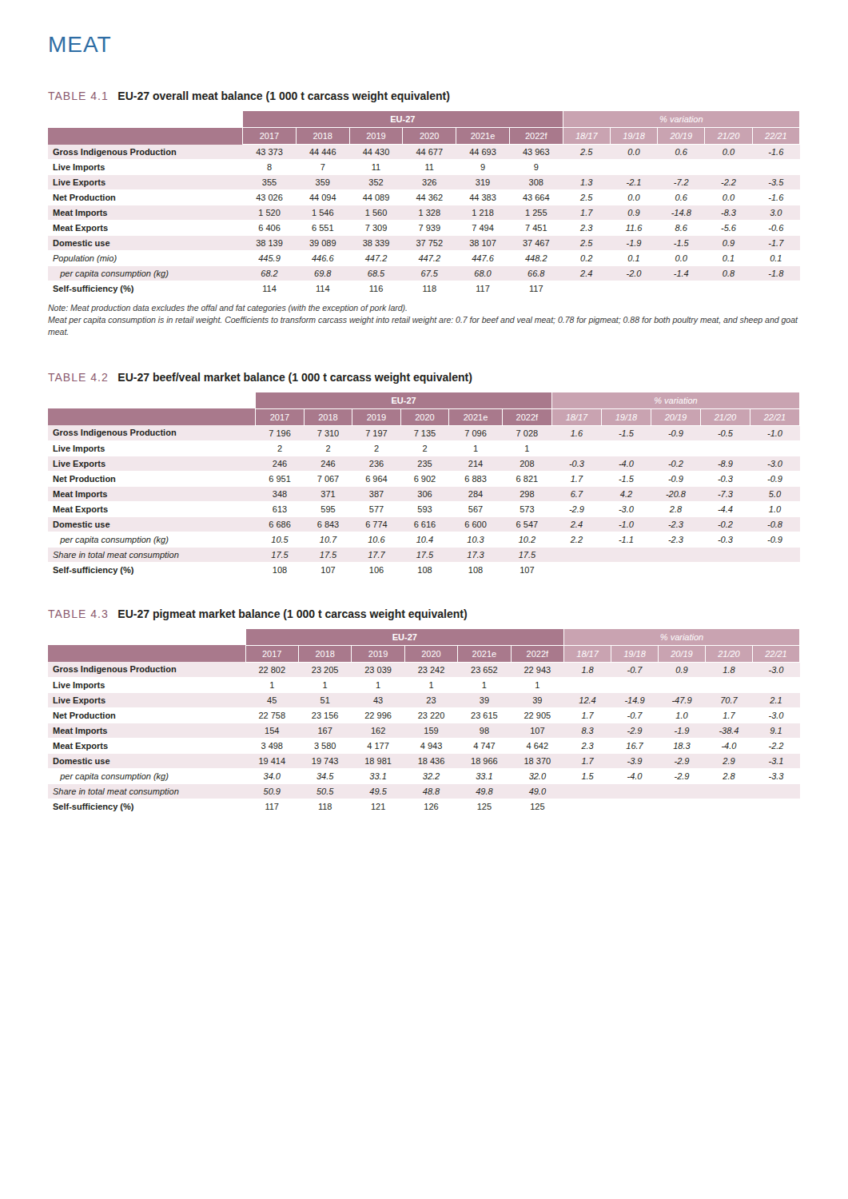MEAT
TABLE 4.1 EU-27 overall meat balance (1 000 t carcass weight equivalent)
| | EU-27 | % variation |
| --- | --- | --- |
| | 2017 | 2018 | 2019 | 2020 | 2021e | 2022f | 18/17 | 19/18 | 20/19 | 21/20 | 22/21 |
| Gross Indigenous Production | 43 373 | 44 446 | 44 430 | 44 677 | 44 693 | 43 963 | 2.5 | 0.0 | 0.6 | 0.0 | -1.6 |
| Live Imports | 8 | 7 | 11 | 11 | 9 | 9 | | | | | |
| Live Exports | 355 | 359 | 352 | 326 | 319 | 308 | 1.3 | -2.1 | -7.2 | -2.2 | -3.5 |
| Net Production | 43 026 | 44 094 | 44 089 | 44 362 | 44 383 | 43 664 | 2.5 | 0.0 | 0.6 | 0.0 | -1.6 |
| Meat Imports | 1 520 | 1 546 | 1 560 | 1 328 | 1 218 | 1 255 | 1.7 | 0.9 | -14.8 | -8.3 | 3.0 |
| Meat Exports | 6 406 | 6 551 | 7 309 | 7 939 | 7 494 | 7 451 | 2.3 | 11.6 | 8.6 | -5.6 | -0.6 |
| Domestic use | 38 139 | 39 089 | 38 339 | 37 752 | 38 107 | 37 467 | 2.5 | -1.9 | -1.5 | 0.9 | -1.7 |
| Population (mio) | 445.9 | 446.6 | 447.2 | 447.2 | 447.6 | 448.2 | 0.2 | 0.1 | 0.0 | 0.1 | 0.1 |
| per capita consumption (kg) | 68.2 | 69.8 | 68.5 | 67.5 | 68.0 | 66.8 | 2.4 | -2.0 | -1.4 | 0.8 | -1.8 |
| Self-sufficiency (%) | 114 | 114 | 116 | 118 | 117 | 117 | | | | | |
Note: Meat production data excludes the offal and fat categories (with the exception of pork lard).
Meat per capita consumption is in retail weight. Coefficients to transform carcass weight into retail weight are: 0.7 for beef and veal meat; 0.78 for pigmeat; 0.88 for both poultry meat, and sheep and goat meat.
TABLE 4.2 EU-27 beef/veal market balance (1 000 t carcass weight equivalent)
| | EU-27 | % variation |
| --- | --- | --- |
| | 2017 | 2018 | 2019 | 2020 | 2021e | 2022f | 18/17 | 19/18 | 20/19 | 21/20 | 22/21 |
| Gross Indigenous Production | 7 196 | 7 310 | 7 197 | 7 135 | 7 096 | 7 028 | 1.6 | -1.5 | -0.9 | -0.5 | -1.0 |
| Live Imports | 2 | 2 | 2 | 2 | 1 | 1 | | | | | |
| Live Exports | 246 | 246 | 236 | 235 | 214 | 208 | -0.3 | -4.0 | -0.2 | -8.9 | -3.0 |
| Net Production | 6 951 | 7 067 | 6 964 | 6 902 | 6 883 | 6 821 | 1.7 | -1.5 | -0.9 | -0.3 | -0.9 |
| Meat Imports | 348 | 371 | 387 | 306 | 284 | 298 | 6.7 | 4.2 | -20.8 | -7.3 | 5.0 |
| Meat Exports | 613 | 595 | 577 | 593 | 567 | 573 | -2.9 | -3.0 | 2.8 | -4.4 | 1.0 |
| Domestic use | 6 686 | 6 843 | 6 774 | 6 616 | 6 600 | 6 547 | 2.4 | -1.0 | -2.3 | -0.2 | -0.8 |
| per capita consumption (kg) | 10.5 | 10.7 | 10.6 | 10.4 | 10.3 | 10.2 | 2.2 | -1.1 | -2.3 | -0.3 | -0.9 |
| Share in total meat consumption | 17.5 | 17.5 | 17.7 | 17.5 | 17.3 | 17.5 | | | | | |
| Self-sufficiency (%) | 108 | 107 | 106 | 108 | 108 | 107 | | | | | |
TABLE 4.3 EU-27 pigmeat market balance (1 000 t carcass weight equivalent)
| | EU-27 | % variation |
| --- | --- | --- |
| | 2017 | 2018 | 2019 | 2020 | 2021e | 2022f | 18/17 | 19/18 | 20/19 | 21/20 | 22/21 |
| Gross Indigenous Production | 22 802 | 23 205 | 23 039 | 23 242 | 23 652 | 22 943 | 1.8 | -0.7 | 0.9 | 1.8 | -3.0 |
| Live Imports | 1 | 1 | 1 | 1 | 1 | 1 | | | | | |
| Live Exports | 45 | 51 | 43 | 23 | 39 | 39 | 12.4 | -14.9 | -47.9 | 70.7 | 2.1 |
| Net Production | 22 758 | 23 156 | 22 996 | 23 220 | 23 615 | 22 905 | 1.7 | -0.7 | 1.0 | 1.7 | -3.0 |
| Meat Imports | 154 | 167 | 162 | 159 | 98 | 107 | 8.3 | -2.9 | -1.9 | -38.4 | 9.1 |
| Meat Exports | 3 498 | 3 580 | 4 177 | 4 943 | 4 747 | 4 642 | 2.3 | 16.7 | 18.3 | -4.0 | -2.2 |
| Domestic use | 19 414 | 19 743 | 18 981 | 18 436 | 18 966 | 18 370 | 1.7 | -3.9 | -2.9 | 2.9 | -3.1 |
| per capita consumption (kg) | 34.0 | 34.5 | 33.1 | 32.2 | 33.1 | 32.0 | 1.5 | -4.0 | -2.9 | 2.8 | -3.3 |
| Share in total meat consumption | 50.9 | 50.5 | 49.5 | 48.8 | 49.8 | 49.0 | | | | | |
| Self-sufficiency (%) | 117 | 118 | 121 | 126 | 125 | 125 | | | | | |